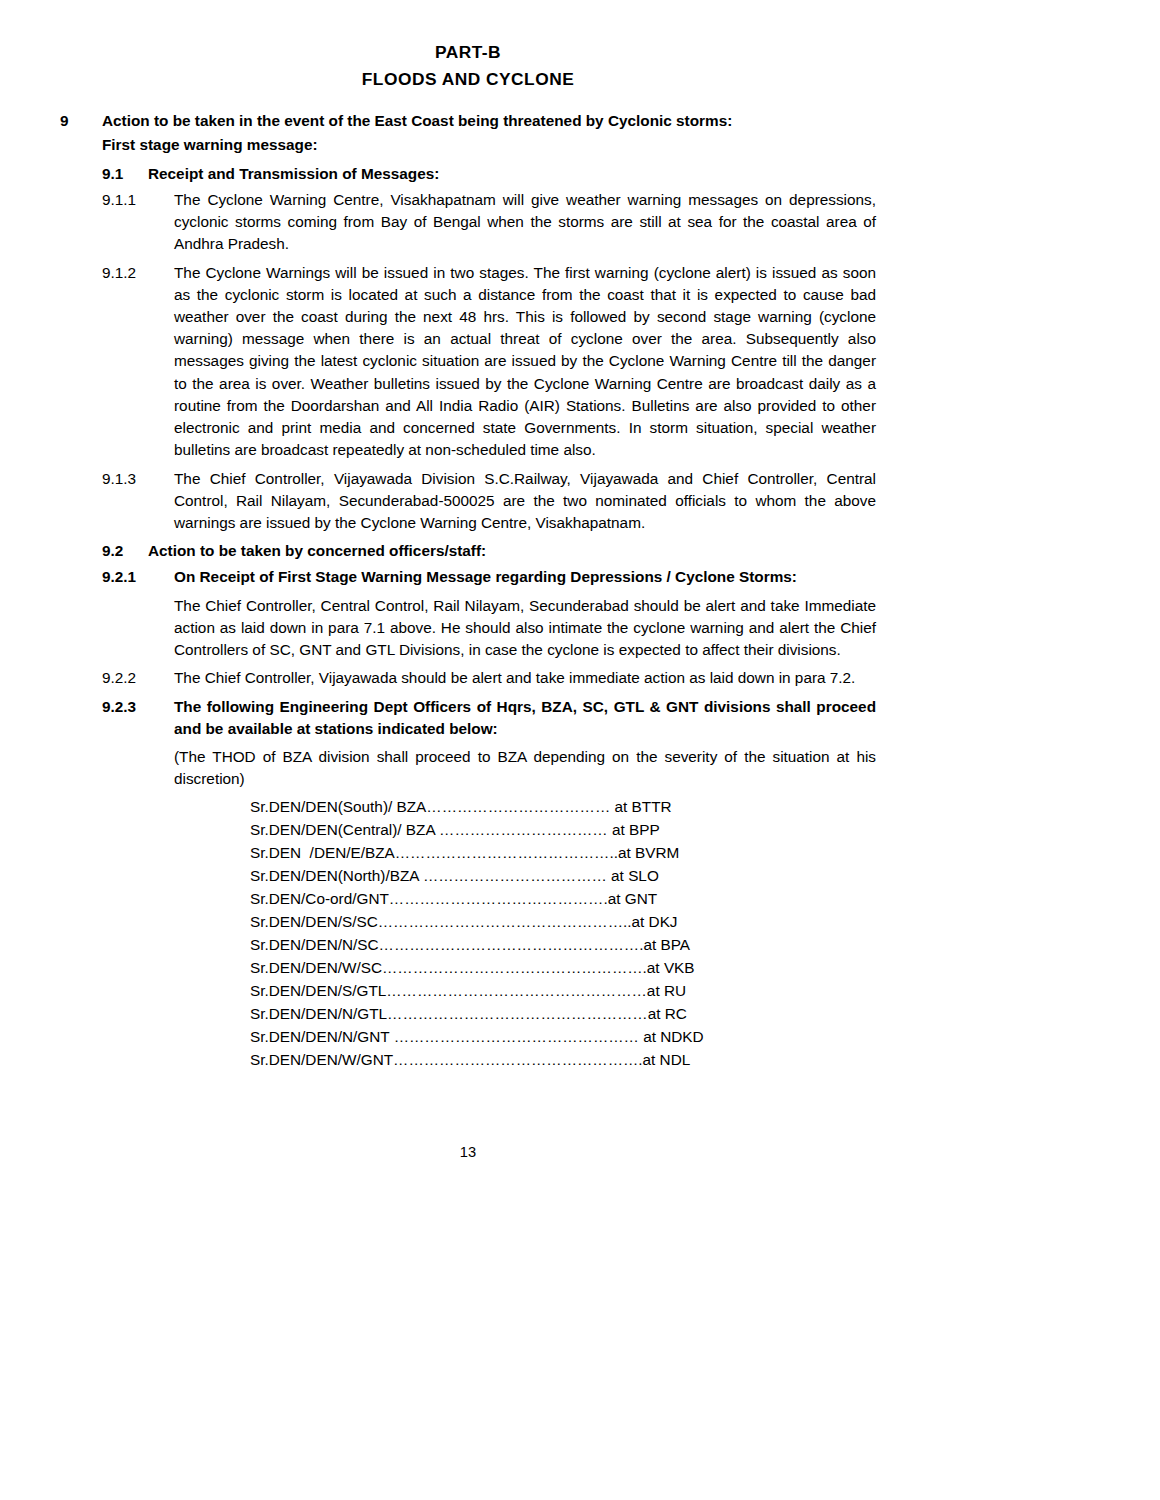PART-B
FLOODS AND CYCLONE
9
Action to be taken in the event of the East Coast being threatened by Cyclonic storms:
First stage warning message:
9.1
Receipt and Transmission of Messages:
9.1.1
The Cyclone Warning Centre, Visakhapatnam will give weather warning messages on depressions, cyclonic storms coming from Bay of Bengal when the storms are still at sea for the coastal area of Andhra Pradesh.
9.1.2
The Cyclone Warnings will be issued in two stages. The first warning (cyclone alert) is issued as soon as the cyclonic storm is located at such a distance from the coast that it is expected to cause bad weather over the coast during the next 48 hrs. This is followed by second stage warning (cyclone warning) message when there is an actual threat of cyclone over the area. Subsequently also messages giving the latest cyclonic situation are issued by the Cyclone Warning Centre till the danger to the area is over. Weather bulletins issued by the Cyclone Warning Centre are broadcast daily as a routine from the Doordarshan and All India Radio (AIR) Stations. Bulletins are also provided to other electronic and print media and concerned state Governments. In storm situation, special weather bulletins are broadcast repeatedly at non-scheduled time also.
9.1.3
The Chief Controller, Vijayawada Division S.C.Railway, Vijayawada and Chief Controller, Central Control, Rail Nilayam, Secunderabad-500025 are the two nominated officials to whom the above warnings are issued by the Cyclone Warning Centre, Visakhapatnam.
9.2
Action to be taken by concerned officers/staff:
9.2.1
On Receipt of First Stage Warning Message regarding Depressions / Cyclone Storms:
The Chief Controller, Central Control, Rail Nilayam, Secunderabad should be alert and take Immediate action as laid down in para 7.1 above. He should also intimate the cyclone warning and alert the Chief Controllers of SC, GNT and GTL Divisions, in case the cyclone is expected to affect their divisions.
9.2.2
The Chief Controller, Vijayawada should be alert and take immediate action as laid down in para 7.2.
9.2.3
The following Engineering Dept Officers of Hqrs, BZA, SC, GTL & GNT divisions shall proceed and be available at stations indicated below:
(The THOD of BZA division shall proceed to BZA depending on the severity of the situation at his discretion)
Sr.DEN/DEN(South)/ BZA……………………………… at BTTR
Sr.DEN/DEN(Central)/ BZA …………………………… at BPP
Sr.DEN /DEN/E/BZA……………………………………..at BVRM
Sr.DEN/DEN(North)/BZA ……………………………… at SLO
Sr.DEN/Co-ord/GNT…………………………………….at GNT
Sr.DEN/DEN/S/SC…………………………………………..at DKJ
Sr.DEN/DEN/N/SC…………………………………………….at BPA
Sr.DEN/DEN/W/SC…………………………………………….at VKB
Sr.DEN/DEN/S/GTL……………………………………………at RU
Sr.DEN/DEN/N/GTL……………………………………………at RC
Sr.DEN/DEN/N/GNT ………………………………………… at NDKD
Sr.DEN/DEN/W/GNT………………………………………….at NDL
13